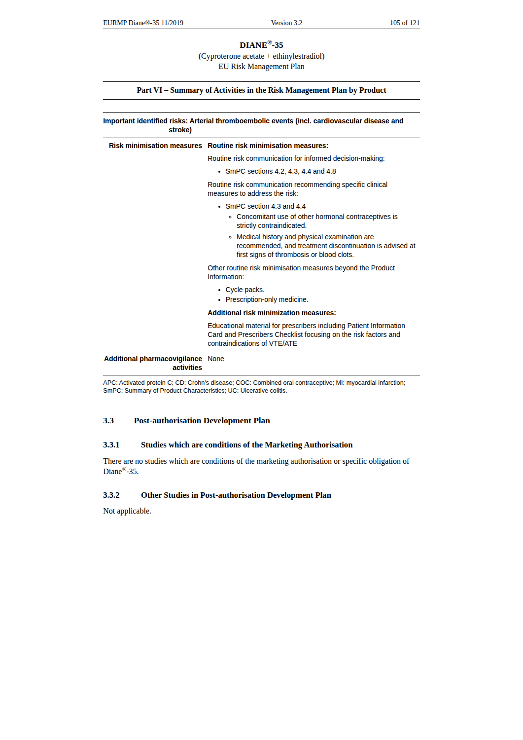EURMP Diane®-35 11/2019 Version 3.2 105 of 121
DIANE®-35
(Cyproterone acetate + ethinylestradiol)
EU Risk Management Plan
Part VI – Summary of Activities in the Risk Management Plan by Product
Important identified risks: Arterial thromboembolic events (incl. cardiovascular disease and stroke)
| Risk minimisation measures | Routine risk minimisation measures: Routine risk communication for informed decision-making: SmPC sections 4.2, 4.3, 4.4 and 4.8 Routine risk communication recommending specific clinical measures to address the risk: SmPC section 4.3 and 4.4 Concomitant use of other hormonal contraceptives is strictly contraindicated. Medical history and physical examination are recommended, and treatment discontinuation is advised at first signs of thrombosis or blood clots. Other routine risk minimisation measures beyond the Product Information: Cycle packs. Prescription-only medicine. Additional risk minimization measures: Educational material for prescribers including Patient Information Card and Prescribers Checklist focusing on the risk factors and contraindications of VTE/ATE |
| Additional pharmacovigilance activities | None |
APC: Activated protein C; CD: Crohn's disease; COC: Combined oral contraceptive; MI: myocardial infarction; SmPC: Summary of Product Characteristics; UC: Ulcerative colitis.
3.3 Post-authorisation Development Plan
3.3.1 Studies which are conditions of the Marketing Authorisation
There are no studies which are conditions of the marketing authorisation or specific obligation of Diane®-35.
3.3.2 Other Studies in Post-authorisation Development Plan
Not applicable.